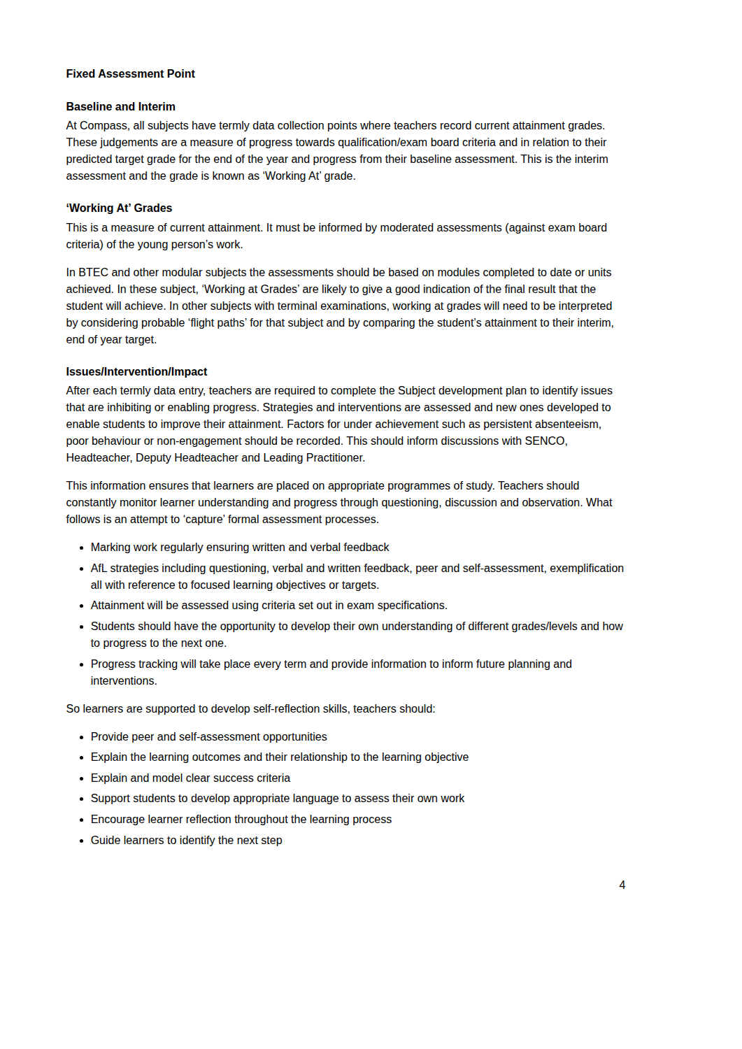Fixed Assessment Point
Baseline and Interim
At Compass, all subjects have termly data collection points where teachers record current attainment grades. These judgements are a measure of progress towards qualification/exam board criteria and in relation to their predicted target grade for the end of the year and progress from their baseline assessment. This is the interim assessment and the grade is known as ‘Working At’ grade.
‘Working At’ Grades
This is a measure of current attainment. It must be informed by moderated assessments (against exam board criteria) of the young person’s work.
In BTEC and other modular subjects the assessments should be based on modules completed to date or units achieved. In these subject, ‘Working at Grades’ are likely to give a good indication of the final result that the student will achieve. In other subjects with terminal examinations, working at grades will need to be interpreted by considering probable ‘flight paths’ for that subject and by comparing the student’s attainment to their interim, end of year target.
Issues/Intervention/Impact
After each termly data entry, teachers are required to complete the Subject development plan to identify issues that are inhibiting or enabling progress. Strategies and interventions are assessed and new ones developed to enable students to improve their attainment. Factors for under achievement such as persistent absenteeism, poor behaviour or non-engagement should be recorded. This should inform discussions with SENCO, Headteacher, Deputy Headteacher and Leading Practitioner.
This information ensures that learners are placed on appropriate programmes of study. Teachers should constantly monitor learner understanding and progress through questioning, discussion and observation. What follows is an attempt to ‘capture’ formal assessment processes.
Marking work regularly ensuring written and verbal feedback
AfL strategies including questioning, verbal and written feedback, peer and self-assessment, exemplification all with reference to focused learning objectives or targets.
Attainment will be assessed using criteria set out in exam specifications.
Students should have the opportunity to develop their own understanding of different grades/levels and how to progress to the next one.
Progress tracking will take place every term and provide information to inform future planning and interventions.
So learners are supported to develop self-reflection skills, teachers should:
Provide peer and self-assessment opportunities
Explain the learning outcomes and their relationship to the learning objective
Explain and model clear success criteria
Support students to develop appropriate language to assess their own work
Encourage learner reflection throughout the learning process
Guide learners to identify the next step
4